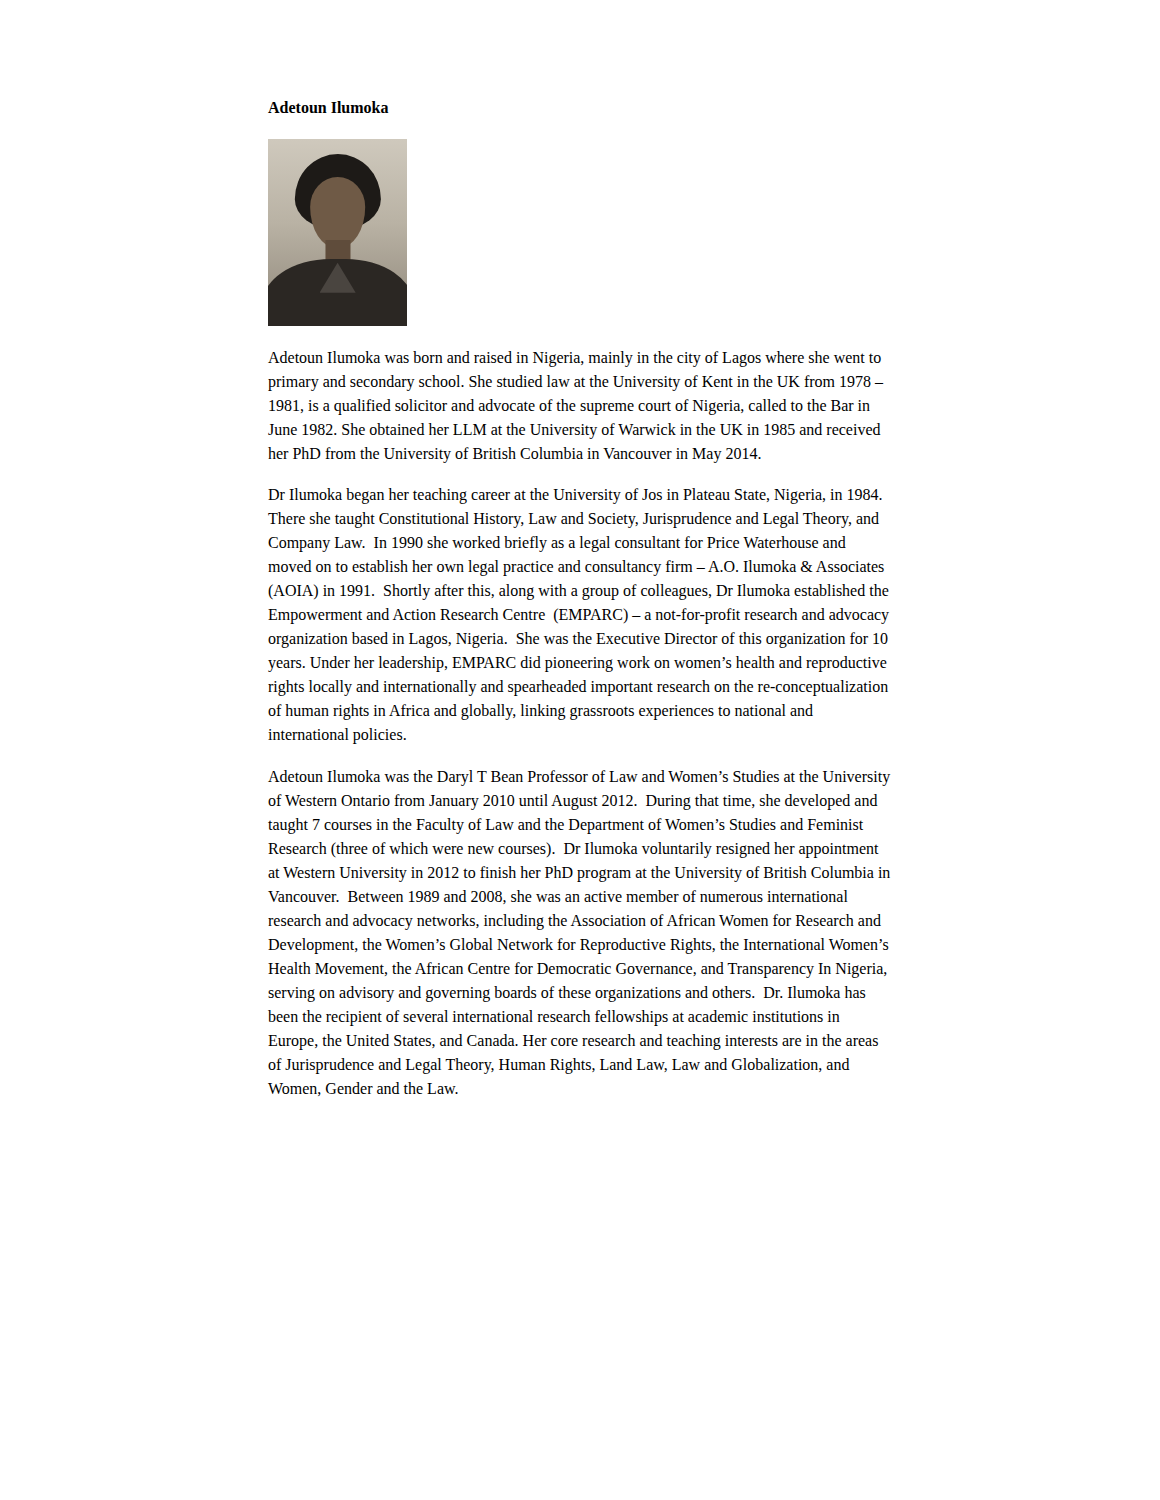Adetoun Ilumoka
Adetoun Ilumoka was born and raised in Nigeria, mainly in the city of Lagos where she went to primary and secondary school. She studied law at the University of Kent in the UK from 1978 – 1981, is a qualified solicitor and advocate of the supreme court of Nigeria, called to the Bar in June 1982. She obtained her LLM at the University of Warwick in the UK in 1985 and received her PhD from the University of British Columbia in Vancouver in May 2014.
Dr Ilumoka began her teaching career at the University of Jos in Plateau State, Nigeria, in 1984. There she taught Constitutional History, Law and Society, Jurisprudence and Legal Theory, and Company Law. In 1990 she worked briefly as a legal consultant for Price Waterhouse and moved on to establish her own legal practice and consultancy firm – A.O. Ilumoka & Associates (AOIA) in 1991. Shortly after this, along with a group of colleagues, Dr Ilumoka established the Empowerment and Action Research Centre (EMPARC) – a not-for-profit research and advocacy organization based in Lagos, Nigeria. She was the Executive Director of this organization for 10 years. Under her leadership, EMPARC did pioneering work on women’s health and reproductive rights locally and internationally and spearheaded important research on the re-conceptualization of human rights in Africa and globally, linking grassroots experiences to national and international policies.
Adetoun Ilumoka was the Daryl T Bean Professor of Law and Women’s Studies at the University of Western Ontario from January 2010 until August 2012. During that time, she developed and taught 7 courses in the Faculty of Law and the Department of Women’s Studies and Feminist Research (three of which were new courses). Dr Ilumoka voluntarily resigned her appointment at Western University in 2012 to finish her PhD program at the University of British Columbia in Vancouver. Between 1989 and 2008, she was an active member of numerous international research and advocacy networks, including the Association of African Women for Research and Development, the Women’s Global Network for Reproductive Rights, the International Women’s Health Movement, the African Centre for Democratic Governance, and Transparency In Nigeria, serving on advisory and governing boards of these organizations and others. Dr. Ilumoka has been the recipient of several international research fellowships at academic institutions in Europe, the United States, and Canada. Her core research and teaching interests are in the areas of Jurisprudence and Legal Theory, Human Rights, Land Law, Law and Globalization, and Women, Gender and the Law.